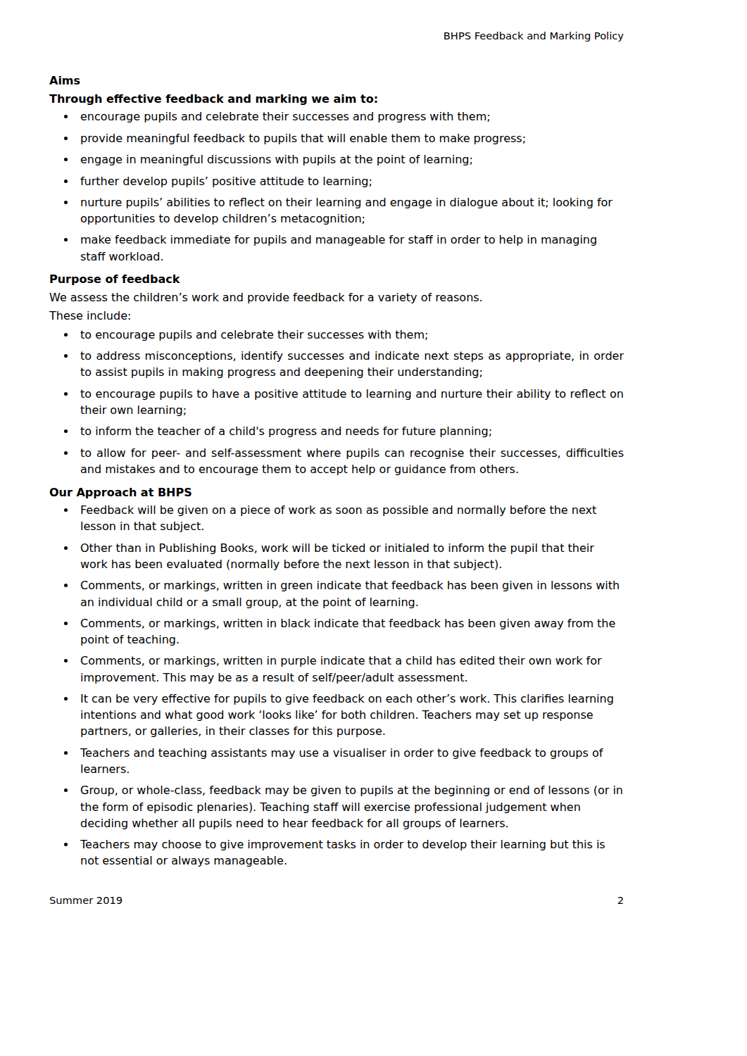BHPS Feedback and Marking Policy
Aims
Through effective feedback and marking we aim to:
encourage pupils and celebrate their successes and progress with them;
provide meaningful feedback to pupils that will enable them to make progress;
engage in meaningful discussions with pupils at the point of learning;
further develop pupils’ positive attitude to learning;
nurture pupils’ abilities to reflect on their learning and engage in dialogue about it; looking for opportunities to develop children’s metacognition;
make feedback immediate for pupils and manageable for staff in order to help in managing staff workload.
Purpose of feedback
We assess the children’s work and provide feedback for a variety of reasons.
These include:
to encourage pupils and celebrate their successes with them;
to address misconceptions, identify successes and indicate next steps as appropriate, in order to assist pupils in making progress and deepening their understanding;
to encourage pupils to have a positive attitude to learning and nurture their ability to reflect on their own learning;
to inform the teacher of a child's progress and needs for future planning;
to allow for peer- and self-assessment where pupils can recognise their successes, difficulties and mistakes and to encourage them to accept help or guidance from others.
Our Approach at BHPS
Feedback will be given on a piece of work as soon as possible and normally before the next lesson in that subject.
Other than in Publishing Books, work will be ticked or initialed to inform the pupil that their work has been evaluated (normally before the next lesson in that subject).
Comments, or markings, written in green indicate that feedback has been given in lessons with an individual child or a small group, at the point of learning.
Comments, or markings, written in black indicate that feedback has been given away from the point of teaching.
Comments, or markings, written in purple indicate that a child has edited their own work for improvement. This may be as a result of self/peer/adult assessment.
It can be very effective for pupils to give feedback on each other’s work. This clarifies learning intentions and what good work ‘looks like’ for both children. Teachers may set up response partners, or galleries, in their classes for this purpose.
Teachers and teaching assistants may use a visualiser in order to give feedback to groups of learners.
Group, or whole-class, feedback may be given to pupils at the beginning or end of lessons (or in the form of episodic plenaries). Teaching staff will exercise professional judgement when deciding whether all pupils need to hear feedback for all groups of learners.
Teachers may choose to give improvement tasks in order to develop their learning but this is not essential or always manageable.
Summer 2019 2